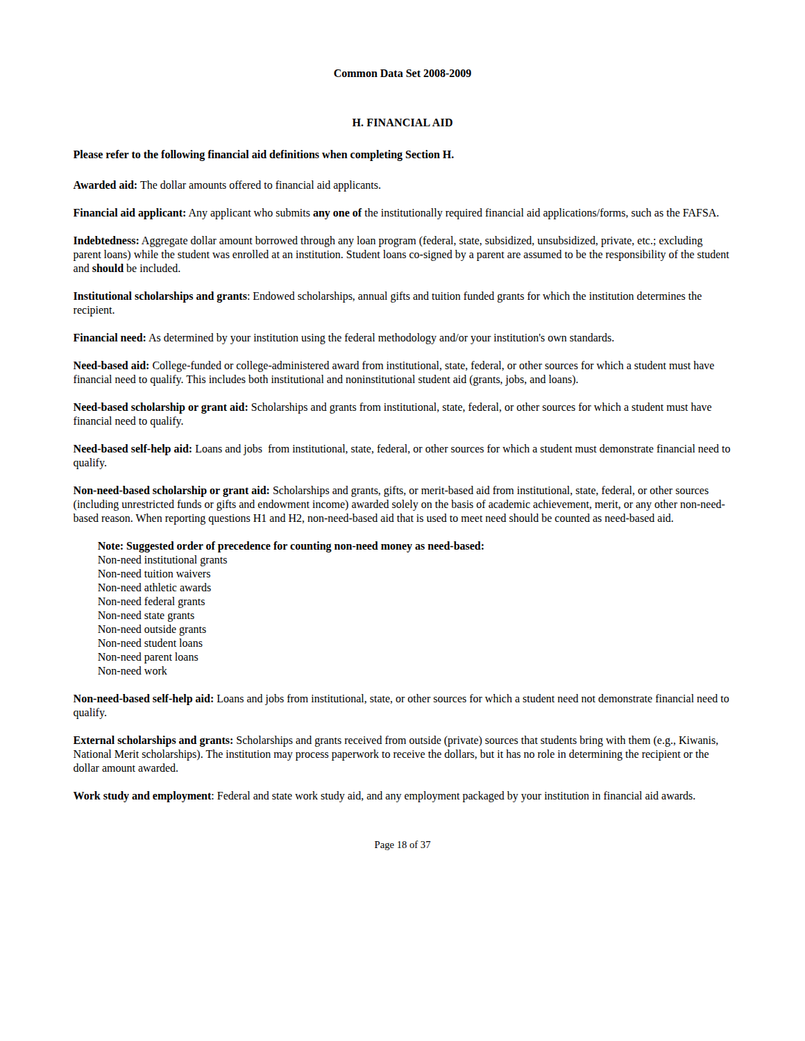Common Data Set 2008-2009
H. FINANCIAL AID
Please refer to the following financial aid definitions when completing Section H.
Awarded aid: The dollar amounts offered to financial aid applicants.
Financial aid applicant: Any applicant who submits any one of the institutionally required financial aid applications/forms, such as the FAFSA.
Indebtedness: Aggregate dollar amount borrowed through any loan program (federal, state, subsidized, unsubsidized, private, etc.; excluding parent loans) while the student was enrolled at an institution. Student loans co-signed by a parent are assumed to be the responsibility of the student and should be included.
Institutional scholarships and grants: Endowed scholarships, annual gifts and tuition funded grants for which the institution determines the recipient.
Financial need: As determined by your institution using the federal methodology and/or your institution's own standards.
Need-based aid: College-funded or college-administered award from institutional, state, federal, or other sources for which a student must have financial need to qualify. This includes both institutional and noninstitutional student aid (grants, jobs, and loans).
Need-based scholarship or grant aid: Scholarships and grants from institutional, state, federal, or other sources for which a student must have financial need to qualify.
Need-based self-help aid: Loans and jobs from institutional, state, federal, or other sources for which a student must demonstrate financial need to qualify.
Non-need-based scholarship or grant aid: Scholarships and grants, gifts, or merit-based aid from institutional, state, federal, or other sources (including unrestricted funds or gifts and endowment income) awarded solely on the basis of academic achievement, merit, or any other non-need-based reason. When reporting questions H1 and H2, non-need-based aid that is used to meet need should be counted as need-based aid.
Note: Suggested order of precedence for counting non-need money as need-based:
Non-need institutional grants
Non-need tuition waivers
Non-need athletic awards
Non-need federal grants
Non-need state grants
Non-need outside grants
Non-need student loans
Non-need parent loans
Non-need work
Non-need-based self-help aid: Loans and jobs from institutional, state, or other sources for which a student need not demonstrate financial need to qualify.
External scholarships and grants: Scholarships and grants received from outside (private) sources that students bring with them (e.g., Kiwanis, National Merit scholarships). The institution may process paperwork to receive the dollars, but it has no role in determining the recipient or the dollar amount awarded.
Work study and employment: Federal and state work study aid, and any employment packaged by your institution in financial aid awards.
Page 18 of 37